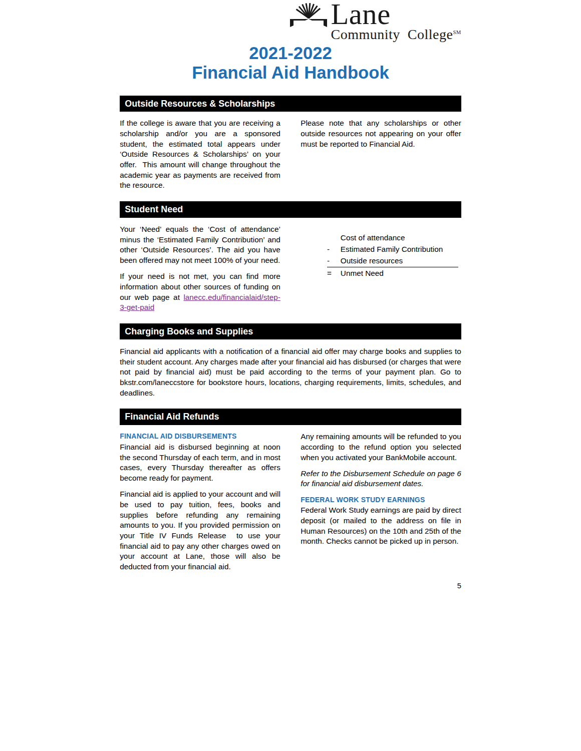Lane Community CollegeSM
2021-2022Financial Aid Handbook
Outside Resources & Scholarships
If the college is aware that you are receiving a scholarship and/or you are a sponsored student, the estimated total appears under ‘Outside Resources & Scholarships’ on your offer. This amount will change throughout the academic year as payments are received from the resource.
Please note that any scholarships or other outside resources not appearing on your offer must be reported to Financial Aid.
Student Need
Your ‘Need’ equals the ‘Cost of attendance’ minus the ‘Estimated Family Contribution’ and other ‘Outside Resources’. The aid you have been offered may not meet 100% of your need.
If your need is not met, you can find more information about other sources of funding on our web page at lanecc.edu/financialaid/step-3-get-paid
| | Cost of attendance |
| - | Estimated Family Contribution |
| - | Outside resources |
| = | Unmet Need |
Charging Books and Supplies
Financial aid applicants with a notification of a financial aid offer may charge books and supplies to their student account. Any charges made after your financial aid has disbursed (or charges that were not paid by financial aid) must be paid according to the terms of your payment plan. Go to bkstr.com/laneccstore for bookstore hours, locations, charging requirements, limits, schedules, and deadlines.
Financial Aid Refunds
Financial Aid Disbursements
Financial aid is disbursed beginning at noon the second Thursday of each term, and in most cases, every Thursday thereafter as offers become ready for payment.
Financial aid is applied to your account and will be used to pay tuition, fees, books and supplies before refunding any remaining amounts to you. If you provided permission on your Title IV Funds Release to use your financial aid to pay any other charges owed on your account at Lane, those will also be deducted from your financial aid.
Any remaining amounts will be refunded to you according to the refund option you selected when you activated your BankMobile account.
Refer to the Disbursement Schedule on page 6 for financial aid disbursement dates.
Federal Work Study Earnings
Federal Work Study earnings are paid by direct deposit (or mailed to the address on file in Human Resources) on the 10th and 25th of the month. Checks cannot be picked up in person.
5